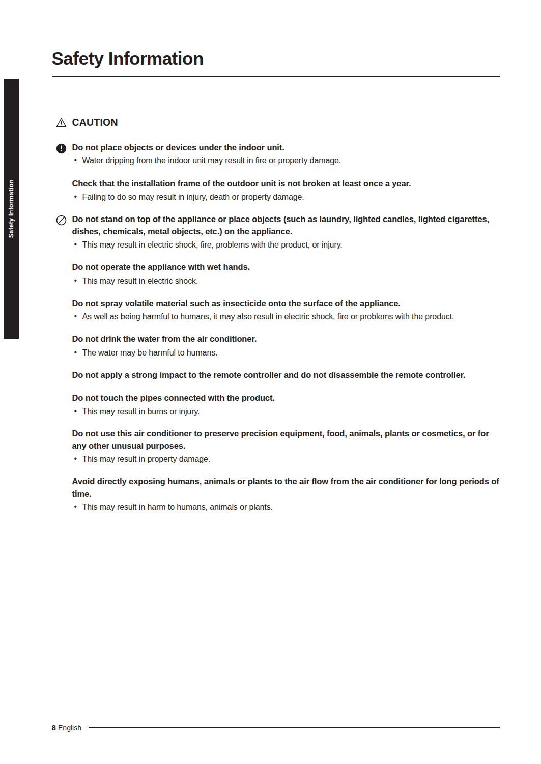Safety Information
Safety Information
CAUTION
Do not place objects or devices under the indoor unit.
Water dripping from the indoor unit may result in fire or property damage.
Check that the installation frame of the outdoor unit is not broken at least once a year.
Failing to do so may result in injury, death or property damage.
Do not stand on top of the appliance or place objects (such as laundry, lighted candles, lighted cigarettes, dishes, chemicals, metal objects, etc.) on the appliance.
This may result in electric shock, fire, problems with the product, or injury.
Do not operate the appliance with wet hands.
This may result in electric shock.
Do not spray volatile material such as insecticide onto the surface of the appliance.
As well as being harmful to humans, it may also result in electric shock, fire or problems with the product.
Do not drink the water from the air conditioner.
The water may be harmful to humans.
Do not apply a strong impact to the remote controller and do not disassemble the remote controller.
Do not touch the pipes connected with the product.
This may result in burns or injury.
Do not use this air conditioner to preserve precision equipment, food, animals, plants or cosmetics, or for any other unusual purposes.
This may result in property damage.
Avoid directly exposing humans, animals or plants to the air flow from the air conditioner for long periods of time.
This may result in harm to humans, animals or plants.
8 English